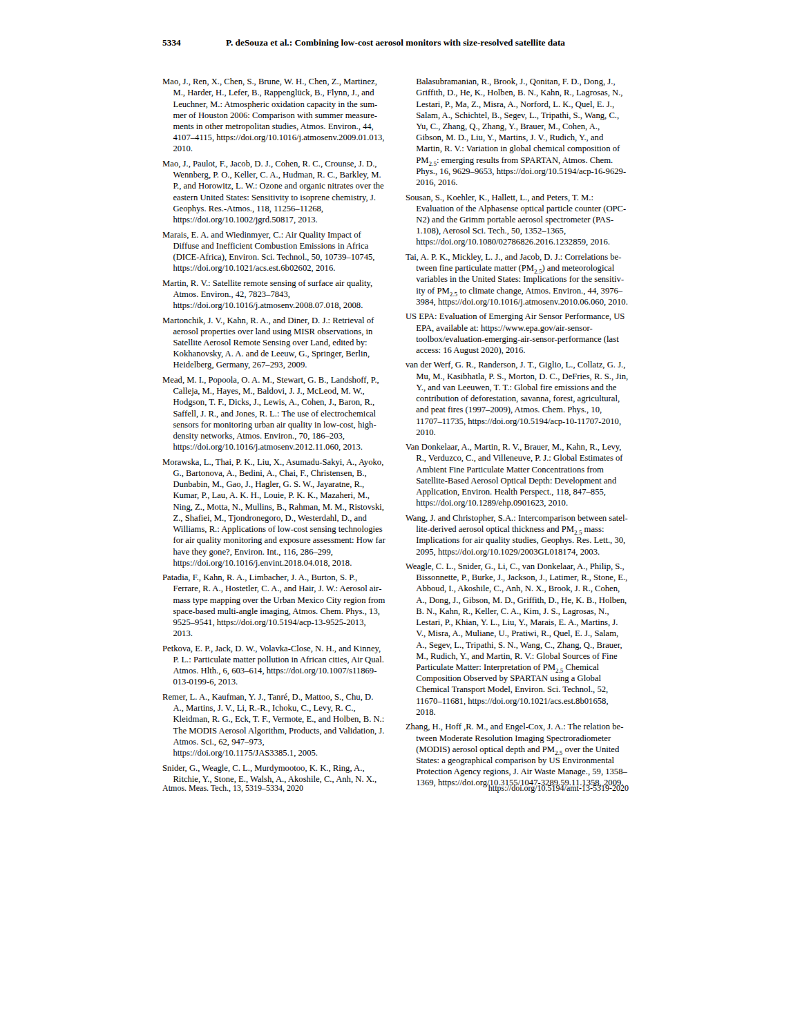5334
P. deSouza et al.: Combining low-cost aerosol monitors with size-resolved satellite data
Mao, J., Ren, X., Chen, S., Brune, W. H., Chen, Z., Martinez, M., Harder, H., Lefer, B., Rappenglück, B., Flynn, J., and Leuchner, M.: Atmospheric oxidation capacity in the summer of Houston 2006: Comparison with summer measurements in other metropolitan studies, Atmos. Environ., 44, 4107–4115, https://doi.org/10.1016/j.atmosenv.2009.01.013, 2010.
Mao, J., Paulot, F., Jacob, D. J., Cohen, R. C., Crounse, J. D., Wennberg, P. O., Keller, C. A., Hudman, R. C., Barkley, M. P., and Horowitz, L. W.: Ozone and organic nitrates over the eastern United States: Sensitivity to isoprene chemistry, J. Geophys. Res.-Atmos., 118, 11256–11268, https://doi.org/10.1002/jgrd.50817, 2013.
Marais, E. A. and Wiedinmyer, C.: Air Quality Impact of Diffuse and Inefficient Combustion Emissions in Africa (DICE-Africa), Environ. Sci. Technol., 50, 10739–10745, https://doi.org/10.1021/acs.est.6b02602, 2016.
Martin, R. V.: Satellite remote sensing of surface air quality, Atmos. Environ., 42, 7823–7843, https://doi.org/10.1016/j.atmosenv.2008.07.018, 2008.
Martonchik, J. V., Kahn, R. A., and Diner, D. J.: Retrieval of aerosol properties over land using MISR observations, in Satellite Aerosol Remote Sensing over Land, edited by: Kokhanovsky, A. A. and de Leeuw, G., Springer, Berlin, Heidelberg, Germany, 267–293, 2009.
Mead, M. I., Popoola, O. A. M., Stewart, G. B., Landshoff, P., Calleja, M., Hayes, M., Baldovi, J. J., McLeod, M. W., Hodgson, T. F., Dicks, J., Lewis, A., Cohen, J., Baron, R., Saffell, J. R., and Jones, R. L.: The use of electrochemical sensors for monitoring urban air quality in low-cost, high-density networks, Atmos. Environ., 70, 186–203, https://doi.org/10.1016/j.atmosenv.2012.11.060, 2013.
Morawska, L., Thai, P. K., Liu, X., Asumadu-Sakyi, A., Ayoko, G., Bartonova, A., Bedini, A., Chai, F., Christensen, B., Dunbabin, M., Gao, J., Hagler, G. S. W., Jayaratne, R., Kumar, P., Lau, A. K. H., Louie, P. K. K., Mazaheri, M., Ning, Z., Motta, N., Mullins, B., Rahman, M. M., Ristovski, Z., Shafiei, M., Tjondronegoro, D., Westerdahl, D., and Williams, R.: Applications of low-cost sensing technologies for air quality monitoring and exposure assessment: How far have they gone?, Environ. Int., 116, 286–299, https://doi.org/10.1016/j.envint.2018.04.018, 2018.
Patadia, F., Kahn, R. A., Limbacher, J. A., Burton, S. P., Ferrare, R. A., Hostetler, C. A., and Hair, J. W.: Aerosol airmass type mapping over the Urban Mexico City region from space-based multi-angle imaging, Atmos. Chem. Phys., 13, 9525–9541, https://doi.org/10.5194/acp-13-9525-2013, 2013.
Petkova, E. P., Jack, D. W., Volavka-Close, N. H., and Kinney, P. L.: Particulate matter pollution in African cities, Air Qual. Atmos. Hlth., 6, 603–614, https://doi.org/10.1007/s11869-013-0199-6, 2013.
Remer, L. A., Kaufman, Y. J., Tanré, D., Mattoo, S., Chu, D. A., Martins, J. V., Li, R.-R., Ichoku, C., Levy, R. C., Kleidman, R. G., Eck, T. F., Vermote, E., and Holben, B. N.: The MODIS Aerosol Algorithm, Products, and Validation, J. Atmos. Sci., 62, 947–973, https://doi.org/10.1175/JAS3385.1, 2005.
Snider, G., Weagle, C. L., Murdymootoo, K. K., Ring, A., Ritchie, Y., Stone, E., Walsh, A., Akoshile, C., Anh, N. X., Balasubramanian, R., Brook, J., Qonitan, F. D., Dong, J., Griffith, D., He, K., Holben, B. N., Kahn, R., Lagrosas, N., Lestari, P., Ma, Z., Misra, A., Norford, L. K., Quel, E. J., Salam, A., Schichtel, B., Segev, L., Tripathi, S., Wang, C., Yu, C., Zhang, Q., Zhang, Y., Brauer, M., Cohen, A., Gibson, M. D., Liu, Y., Martins, J. V., Rudich, Y., and Martin, R. V.: Variation in global chemical composition of PM2.5: emerging results from SPARTAN, Atmos. Chem. Phys., 16, 9629–9653, https://doi.org/10.5194/acp-16-9629-2016, 2016.
Sousan, S., Koehler, K., Hallett, L., and Peters, T. M.: Evaluation of the Alphasense optical particle counter (OPC-N2) and the Grimm portable aerosol spectrometer (PAS-1.108), Aerosol Sci. Tech., 50, 1352–1365, https://doi.org/10.1080/02786826.2016.1232859, 2016.
Tai, A. P. K., Mickley, L. J., and Jacob, D. J.: Correlations between fine particulate matter (PM2.5) and meteorological variables in the United States: Implications for the sensitivity of PM2.5 to climate change, Atmos. Environ., 44, 3976–3984, https://doi.org/10.1016/j.atmosenv.2010.06.060, 2010.
US EPA: Evaluation of Emerging Air Sensor Performance, US EPA, available at: https://www.epa.gov/air-sensor-toolbox/evaluation-emerging-air-sensor-performance (last access: 16 August 2020), 2016.
van der Werf, G. R., Randerson, J. T., Giglio, L., Collatz, G. J., Mu, M., Kasibhatla, P. S., Morton, D. C., DeFries, R. S., Jin, Y., and van Leeuwen, T. T.: Global fire emissions and the contribution of deforestation, savanna, forest, agricultural, and peat fires (1997–2009), Atmos. Chem. Phys., 10, 11707–11735, https://doi.org/10.5194/acp-10-11707-2010, 2010.
Van Donkelaar, A., Martin, R. V., Brauer, M., Kahn, R., Levy, R., Verduzco, C., and Villeneuve, P. J.: Global Estimates of Ambient Fine Particulate Matter Concentrations from Satellite-Based Aerosol Optical Depth: Development and Application, Environ. Health Perspect., 118, 847–855, https://doi.org/10.1289/ehp.0901623, 2010.
Wang, J. and Christopher, S.A.: Intercomparison between satellite-derived aerosol optical thickness and PM2.5 mass: Implications for air quality studies, Geophys. Res. Lett., 30, 2095, https://doi.org/10.1029/2003GL018174, 2003.
Weagle, C. L., Snider, G., Li, C., van Donkelaar, A., Philip, S., Bissonnette, P., Burke, J., Jackson, J., Latimer, R., Stone, E., Abboud, I., Akoshile, C., Anh, N. X., Brook, J. R., Cohen, A., Dong, J., Gibson, M. D., Griffith, D., He, K. B., Holben, B. N., Kahn, R., Keller, C. A., Kim, J. S., Lagrosas, N., Lestari, P., Khian, Y. L., Liu, Y., Marais, E. A., Martins, J. V., Misra, A., Muliane, U., Pratiwi, R., Quel, E. J., Salam, A., Segev, L., Tripathi, S. N., Wang, C., Zhang, Q., Brauer, M., Rudich, Y., and Martin, R. V.: Global Sources of Fine Particulate Matter: Interpretation of PM2.5 Chemical Composition Observed by SPARTAN using a Global Chemical Transport Model, Environ. Sci. Technol., 52, 11670–11681, https://doi.org/10.1021/acs.est.8b01658, 2018.
Zhang, H., Hoff ,R. M., and Engel-Cox, J. A.: The relation between Moderate Resolution Imaging Spectroradiometer (MODIS) aerosol optical depth and PM2.5 over the United States: a geographical comparison by US Environmental Protection Agency regions, J. Air Waste Manage., 59, 1358–1369, https://doi.org/10.3155/1047-3289.59.11.1358, 2009.
Atmos. Meas. Tech., 13, 5319–5334, 2020
https://doi.org/10.5194/amt-13-5319-2020